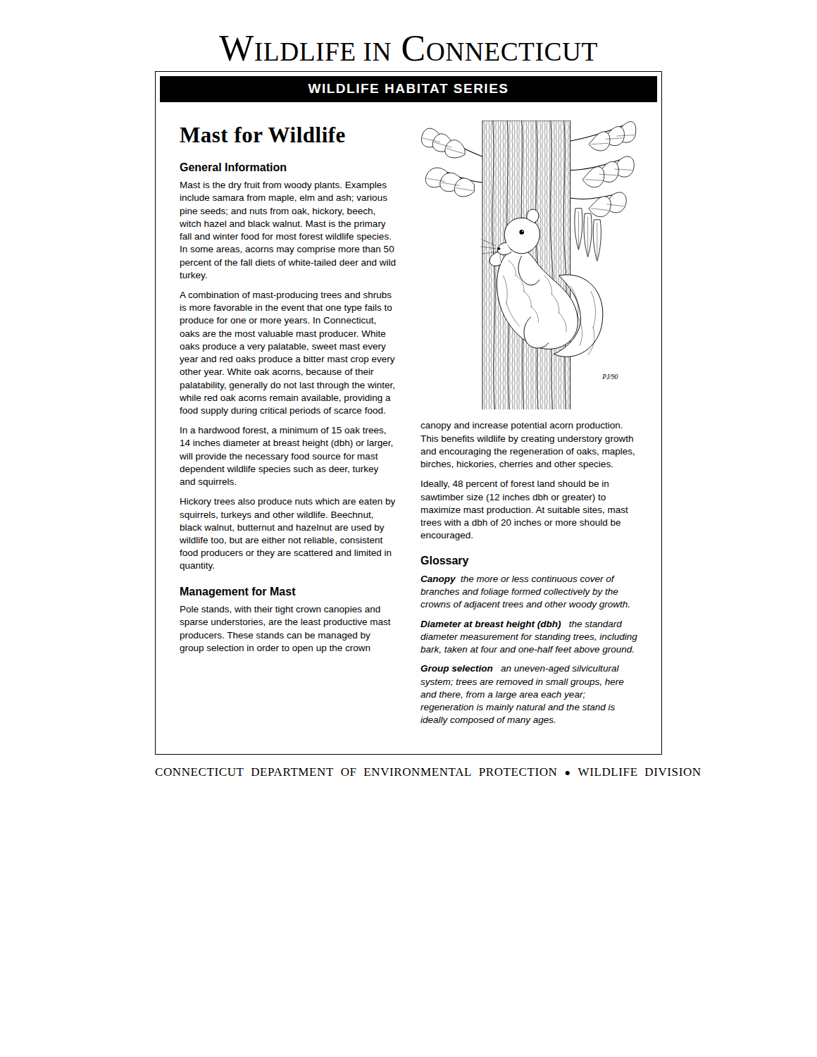WILDLIFE IN CONNECTICUT
WILDLIFE HABITAT SERIES
Mast for Wildlife
General Information
Mast is the dry fruit from woody plants. Examples include samara from maple, elm and ash; various pine seeds; and nuts from oak, hickory, beech, witch hazel and black walnut. Mast is the primary fall and winter food for most forest wildlife species. In some areas, acorns may comprise more than 50 percent of the fall diets of white-tailed deer and wild turkey.
A combination of mast-producing trees and shrubs is more favorable in the event that one type fails to produce for one or more years. In Connecticut, oaks are the most valuable mast producer. White oaks produce a very palatable, sweet mast every year and red oaks produce a bitter mast crop every other year. White oak acorns, because of their palatability, generally do not last through the winter, while red oak acorns remain available, providing a food supply during critical periods of scarce food.
In a hardwood forest, a minimum of 15 oak trees, 14 inches diameter at breast height (dbh) or larger, will provide the necessary food source for mast dependent wildlife species such as deer, turkey and squirrels.
Hickory trees also produce nuts which are eaten by squirrels, turkeys and other wildlife. Beechnut, black walnut, butternut and hazelnut are used by wildlife too, but are either not reliable, consistent food producers or they are scattered and limited in quantity.
Management for Mast
Pole stands, with their tight crown canopies and sparse understories, are the least productive mast producers. These stands can be managed by group selection in order to open up the crown
PJ/90
canopy and increase potential acorn production. This benefits wildlife by creating understory growth and encouraging the regeneration of oaks, maples, birches, hickories, cherries and other species.
Ideally, 48 percent of forest land should be in sawtimber size (12 inches dbh or greater) to maximize mast production. At suitable sites, mast trees with a dbh of 20 inches or more should be encouraged.
Glossary
Canopy the more or less continuous cover of branches and foliage formed collectively by the crowns of adjacent trees and other woody growth.
Diameter at breast height (dbh) the standard diameter measurement for standing trees, including bark, taken at four and one-half feet above ground.
Group selection an uneven-aged silvicultural system; trees are removed in small groups, here and there, from a large area each year; regeneration is mainly natural and the stand is ideally composed of many ages.
CONNECTICUT DEPARTMENT OF ENVIRONMENTAL PROTECTION●WILDLIFE DIVISION